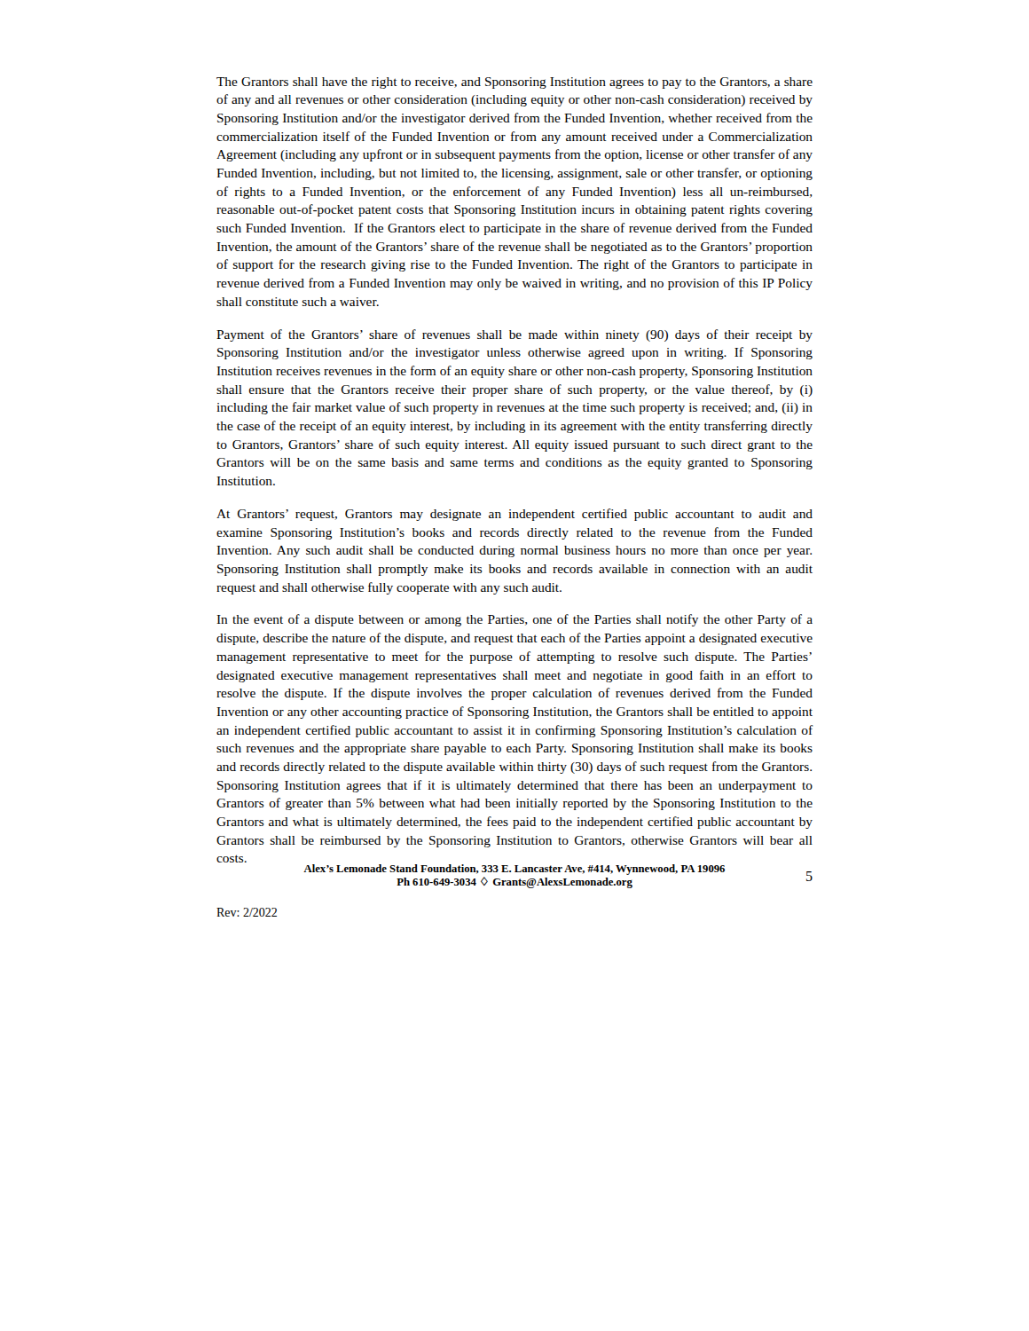The Grantors shall have the right to receive, and Sponsoring Institution agrees to pay to the Grantors, a share of any and all revenues or other consideration (including equity or other non-cash consideration) received by Sponsoring Institution and/or the investigator derived from the Funded Invention, whether received from the commercialization itself of the Funded Invention or from any amount received under a Commercialization Agreement (including any upfront or in subsequent payments from the option, license or other transfer of any Funded Invention, including, but not limited to, the licensing, assignment, sale or other transfer, or optioning of rights to a Funded Invention, or the enforcement of any Funded Invention) less all un-reimbursed, reasonable out-of-pocket patent costs that Sponsoring Institution incurs in obtaining patent rights covering such Funded Invention. If the Grantors elect to participate in the share of revenue derived from the Funded Invention, the amount of the Grantors’ share of the revenue shall be negotiated as to the Grantors’ proportion of support for the research giving rise to the Funded Invention. The right of the Grantors to participate in revenue derived from a Funded Invention may only be waived in writing, and no provision of this IP Policy shall constitute such a waiver.
Payment of the Grantors’ share of revenues shall be made within ninety (90) days of their receipt by Sponsoring Institution and/or the investigator unless otherwise agreed upon in writing. If Sponsoring Institution receives revenues in the form of an equity share or other non-cash property, Sponsoring Institution shall ensure that the Grantors receive their proper share of such property, or the value thereof, by (i) including the fair market value of such property in revenues at the time such property is received; and, (ii) in the case of the receipt of an equity interest, by including in its agreement with the entity transferring directly to Grantors, Grantors’ share of such equity interest. All equity issued pursuant to such direct grant to the Grantors will be on the same basis and same terms and conditions as the equity granted to Sponsoring Institution.
At Grantors’ request, Grantors may designate an independent certified public accountant to audit and examine Sponsoring Institution’s books and records directly related to the revenue from the Funded Invention. Any such audit shall be conducted during normal business hours no more than once per year. Sponsoring Institution shall promptly make its books and records available in connection with an audit request and shall otherwise fully cooperate with any such audit.
In the event of a dispute between or among the Parties, one of the Parties shall notify the other Party of a dispute, describe the nature of the dispute, and request that each of the Parties appoint a designated executive management representative to meet for the purpose of attempting to resolve such dispute. The Parties’ designated executive management representatives shall meet and negotiate in good faith in an effort to resolve the dispute. If the dispute involves the proper calculation of revenues derived from the Funded Invention or any other accounting practice of Sponsoring Institution, the Grantors shall be entitled to appoint an independent certified public accountant to assist it in confirming Sponsoring Institution’s calculation of such revenues and the appropriate share payable to each Party. Sponsoring Institution shall make its books and records directly related to the dispute available within thirty (30) days of such request from the Grantors. Sponsoring Institution agrees that if it is ultimately determined that there has been an underpayment to Grantors of greater than 5% between what had been initially reported by the Sponsoring Institution to the Grantors and what is ultimately determined, the fees paid to the independent certified public accountant by Grantors shall be reimbursed by the Sponsoring Institution to Grantors, otherwise Grantors will bear all costs.
Alex’s Lemonade Stand Foundation, 333 E. Lancaster Ave, #414, Wynnewood, PA 19096
Ph 610-649-3034 ♢ Grants@AlexsLemonade.org
5
Rev: 2/2022